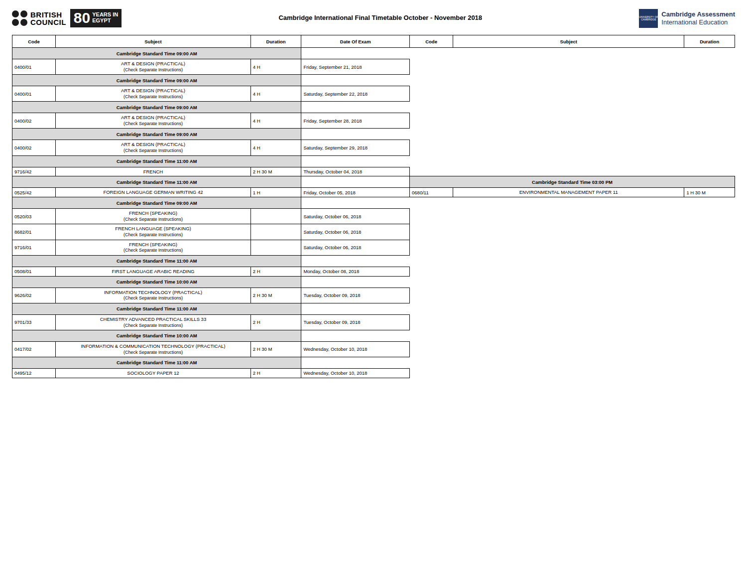BRITISH
COUNCIL
80
YEARS IN
EGYPT
Cambridge International Final Timetable October - November 2018
UNIVERSITY OF
CAMBRIDGE
Cambridge Assessment
International Education
| Code | Subject | Duration | Date Of Exam | Code | Subject | Duration |
| --- | --- | --- | --- | --- | --- | --- |
| Cambridge Standard Time 09:00 AM | | | | |
| 0400/01 | ART & DESIGN (PRACTICAL) (Check Separate Instructions) | 4 H | Friday, September 21, 2018 | | | |
| Cambridge Standard Time 09:00 AM | | | | |
| 0400/01 | ART & DESIGN (PRACTICAL) (Check Separate Instructions) | 4 H | Saturday, September 22, 2018 | | | |
| Cambridge Standard Time 09:00 AM | | | | |
| 0400/02 | ART & DESIGN (PRACTICAL) (Check Separate Instructions) | 4 H | Friday, September 28, 2018 | | | |
| Cambridge Standard Time 09:00 AM | | | | |
| 0400/02 | ART & DESIGN (PRACTICAL) (Check Separate Instructions) | 4 H | Saturday, September 29, 2018 | | | |
| Cambridge Standard Time 11:00 AM | | | | |
| 9716/42 | FRENCH | 2 H 30 M | Thursday, October 04, 2018 | | | |
| Cambridge Standard Time 11:00 AM | | Cambridge Standard Time 03:00 PM |
| 0525/42 | FOREIGN LANGUAGE GERMAN WRITING 42 | 1 H | Friday, October 05, 2018 | 0680/11 | ENVIRONMENTAL MANAGEMENT PAPER 11 | 1 H 30 M |
| Cambridge Standard Time 09:00 AM | | | | |
| 0520/03 | FRENCH (SPEAKING) (Check Separate Instructions) | | Saturday, October 06, 2018 | | | |
| 8682/01 | FRENCH LANGUAGE (SPEAKING) (Check Separate Instructions) | | Saturday, October 06, 2018 | | | |
| 9716/01 | FRENCH (SPEAKING) (Check Separate Instructions) | | Saturday, October 06, 2018 | | | |
| Cambridge Standard Time 11:00 AM | | | | |
| 0508/01 | FIRST LANGUAGE ARABIC READING | 2 H | Monday, October 08, 2018 | | | |
| Cambridge Standard Time 10:00 AM | | | | |
| 9626/02 | INFORMATION TECHNOLOGY (PRACTICAL) (Check Separate Instructions) | 2 H 30 M | Tuesday, October 09, 2018 | | | |
| Cambridge Standard Time 11:00 AM | | | | |
| 9701/33 | CHEMISTRY ADVANCED PRACTICAL SKILLS 33 (Check Separate Instructions) | 2 H | Tuesday, October 09, 2018 | | | |
| Cambridge Standard Time 10:00 AM | | | | |
| 0417/02 | INFORMATION & COMMUNICATION TECHNOLOGY (PRACTICAL) (Check Separate Instructions) | 2 H 30 M | Wednesday, October 10, 2018 | | | |
| Cambridge Standard Time 11:00 AM | | | | |
| 0495/12 | SOCIOLOGY PAPER 12 | 2 H | Wednesday, October 10, 2018 | | | |